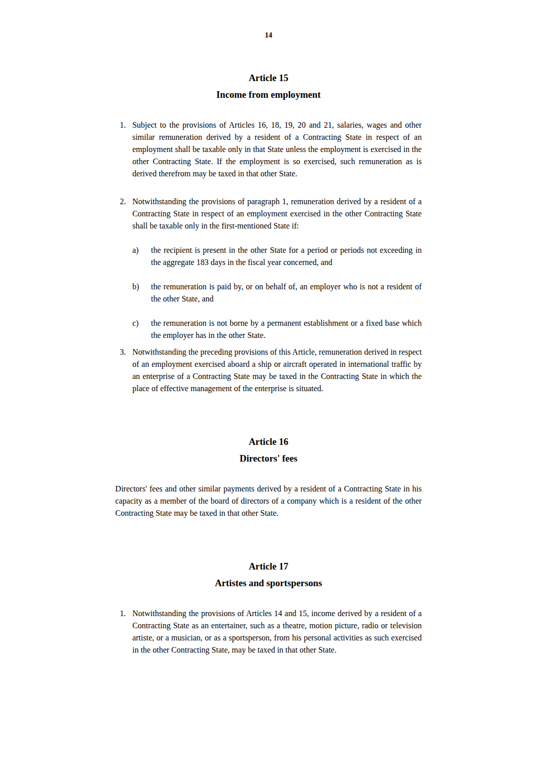14
Article 15
Income from employment
Subject to the provisions of Articles 16, 18, 19, 20 and 21, salaries, wages and other similar remuneration derived by a resident of a Contracting State in respect of an employment shall be taxable only in that State unless the employment is exercised in the other Contracting State. If the employment is so exercised, such remuneration as is derived therefrom may be taxed in that other State.
Notwithstanding the provisions of paragraph 1, remuneration derived by a resident of a Contracting State in respect of an employment exercised in the other Contracting State shall be taxable only in the first-mentioned State if:
the recipient is present in the other State for a period or periods not exceeding in the aggregate 183 days in the fiscal year concerned, and
the remuneration is paid by, or on behalf of, an employer who is not a resident of the other State, and
the remuneration is not borne by a permanent establishment or a fixed base which the employer has in the other State.
Notwithstanding the preceding provisions of this Article, remuneration derived in respect of an employment exercised aboard a ship or aircraft operated in international traffic by an enterprise of a Contracting State may be taxed in the Contracting State in which the place of effective management of the enterprise is situated.
Article 16
Directors' fees
Directors' fees and other similar payments derived by a resident of a Contracting State in his capacity as a member of the board of directors of a company which is a resident of the other Contracting State may be taxed in that other State.
Article 17
Artistes and sportspersons
Notwithstanding the provisions of Articles 14 and 15, income derived by a resident of a Contracting State as an entertainer, such as a theatre, motion picture, radio or television artiste, or a musician, or as a sportsperson, from his personal activities as such exercised in the other Contracting State, may be taxed in that other State.